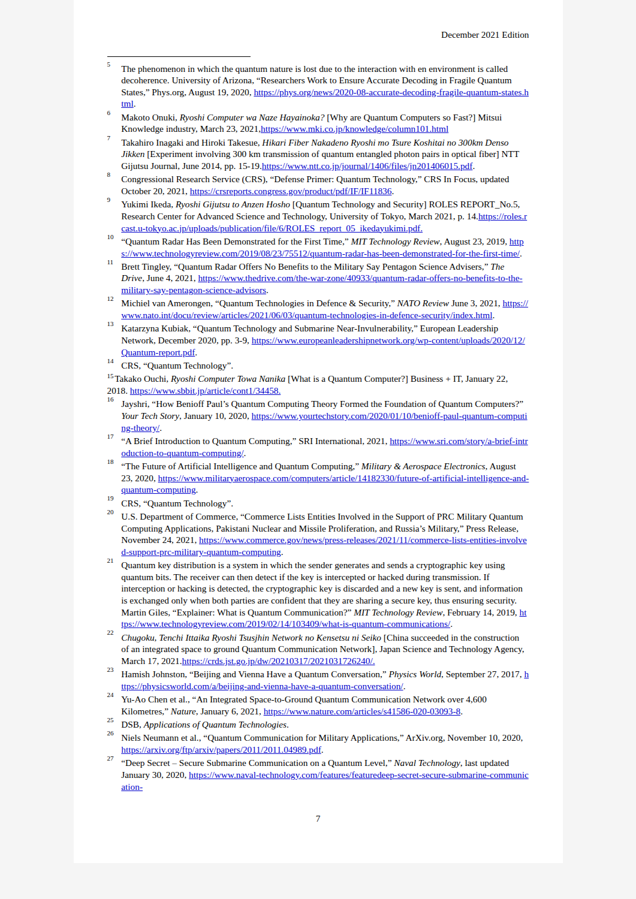December 2021 Edition
5 The phenomenon in which the quantum nature is lost due to the interaction with en environment is called decoherence. University of Arizona, “Researchers Work to Ensure Accurate Decoding in Fragile Quantum States,” Phys.org, August 19, 2020, https://phys.org/news/2020-08-accurate-decoding-fragile-quantum-states.html.
6 Makoto Onuki, Ryoshi Computer wa Naze Hayainoka? [Why are Quantum Computers so Fast?] Mitsui Knowledge industry, March 23, 2021,https://www.mki.co.jp/knowledge/column101.html
7 Takahiro Inagaki and Hiroki Takesue, Hikari Fiber Nakadeno Ryoshi mo Tsure Koshitai no 300km Denso Jikken [Experiment involving 300 km transmission of quantum entangled photon pairs in optical fiber] NTT Gijutsu Journal, June 2014, pp. 15-19.https://www.ntt.co.jp/journal/1406/files/jn201406015.pdf.
8 Congressional Research Service (CRS), “Defense Primer: Quantum Technology,” CRS In Focus, updated October 20, 2021, https://crsreports.congress.gov/product/pdf/IF/IF11836.
9 Yukimi Ikeda, Ryoshi Gijutsu to Anzen Hosho [Quantum Technology and Security] ROLES REPORT_No.5, Research Center for Advanced Science and Technology, University of Tokyo, March 2021, p. 14.https://roles.rcast.u-tokyo.ac.jp/uploads/publication/file/6/ROLES_report_05_ikedayukimi.pdf.
10 “Quantum Radar Has Been Demonstrated for the First Time,” MIT Technology Review, August 23, 2019, https://www.technologyreview.com/2019/08/23/75512/quantum-radar-has-been-demonstrated-for-the-first-time/.
11 Brett Tingley, “Quantum Radar Offers No Benefits to the Military Say Pentagon Science Advisers,” The Drive, June 4, 2021, https://www.thedrive.com/the-war-zone/40933/quantum-radar-offers-no-benefits-to-the-military-say-pentagon-science-advisors.
12 Michiel van Amerongen, “Quantum Technologies in Defence & Security,” NATO Review June 3, 2021, https://www.nato.int/docu/review/articles/2021/06/03/quantum-technologies-in-defence-security/index.html.
13 Katarzyna Kubiak, “Quantum Technology and Submarine Near-Invulnerability,” European Leadership Network, December 2020, pp. 3-9, https://www.europeanleadershipnetwork.org/wp-content/uploads/2020/12/Quantum-report.pdf.
14 CRS, “Quantum Technology”.
15 Takako Ouchi, Ryoshi Computer Towa Nanika [What is a Quantum Computer?] Business + IT, January 22, 2018. https://www.sbbit.jp/article/cont1/34458.
16 Jayshri, “How Benioff Paul’s Quantum Computing Theory Formed the Foundation of Quantum Computers?” Your Tech Story, January 10, 2020, https://www.yourtechstory.com/2020/01/10/benioff-paul-quantum-computing-theory/.
17 “A Brief Introduction to Quantum Computing,” SRI International, 2021, https://www.sri.com/story/a-brief-introduction-to-quantum-computing/.
18 “The Future of Artificial Intelligence and Quantum Computing,” Military & Aerospace Electronics, August 23, 2020, https://www.militaryaerospace.com/computers/article/14182330/future-of-artificial-intelligence-and-quantum-computing.
19 CRS, “Quantum Technology”.
20 U.S. Department of Commerce, “Commerce Lists Entities Involved in the Support of PRC Military Quantum Computing Applications, Pakistani Nuclear and Missile Proliferation, and Russia’s Military,” Press Release, November 24, 2021, https://www.commerce.gov/news/press-releases/2021/11/commerce-lists-entities-involved-support-prc-military-quantum-computing.
21 Quantum key distribution is a system in which the sender generates and sends a cryptographic key using quantum bits. The receiver can then detect if the key is intercepted or hacked during transmission. If interception or hacking is detected, the cryptographic key is discarded and a new key is sent, and information is exchanged only when both parties are confident that they are sharing a secure key, thus ensuring security. Martin Giles, “Explainer: What is Quantum Communication?” MIT Technology Review, February 14, 2019, https://www.technologyreview.com/2019/02/14/103409/what-is-quantum-communications/.
22 Chugoku, Tenchi Ittaika Ryoshi Tsusjhin Network no Kensetsu ni Seiko [China succeeded in the construction of an integrated space to ground Quantum Communication Network], Japan Science and Technology Agency, March 17, 2021.https://crds.jst.go.jp/dw/20210317/2021031726240/.
23 Hamish Johnston, “Beijing and Vienna Have a Quantum Conversation,” Physics World, September 27, 2017, https://physicsworld.com/a/beijing-and-vienna-have-a-quantum-conversation/.
24 Yu-Ao Chen et al., “An Integrated Space-to-Ground Quantum Communication Network over 4,600 Kilometres,” Nature, January 6, 2021, https://www.nature.com/articles/s41586-020-03093-8.
25 DSB, Applications of Quantum Technologies.
26 Niels Neumann et al., “Quantum Communication for Military Applications,” ArXiv.org, November 10, 2020, https://arxiv.org/ftp/arxiv/papers/2011/2011.04989.pdf.
27 “Deep Secret – Secure Submarine Communication on a Quantum Level,” Naval Technology, last updated January 30, 2020, https://www.naval-technology.com/features/featuredeep-secret-secure-submarine-communication-
7